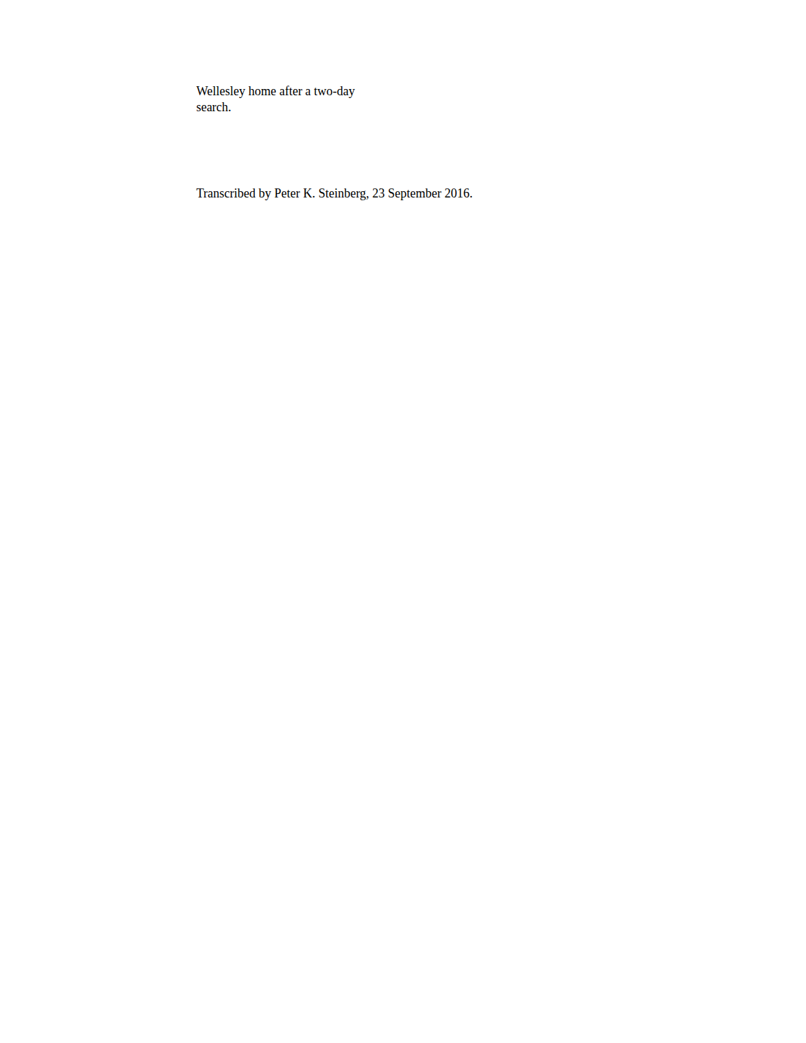Wellesley home after a two-day search.
Transcribed by Peter K. Steinberg, 23 September 2016.